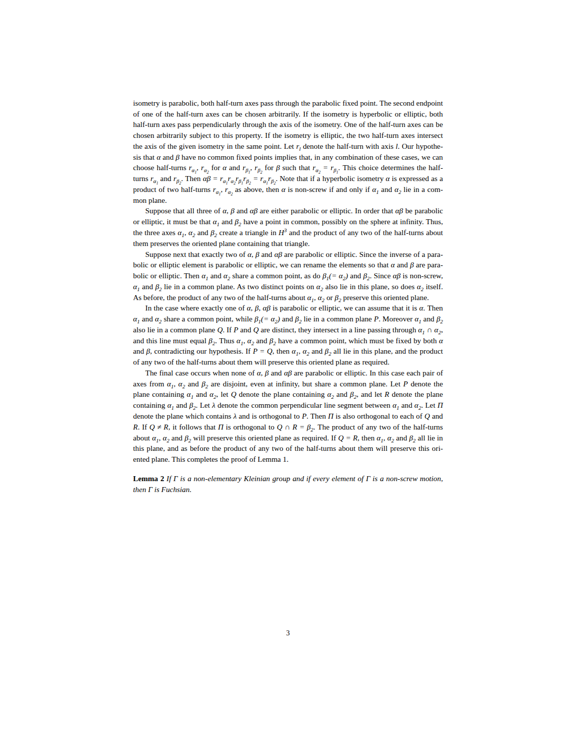isometry is parabolic, both half-turn axes pass through the parabolic fixed point. The second endpoint of one of the half-turn axes can be chosen arbitrarily. If the isometry is hyperbolic or elliptic, both half-turn axes pass perpendicularly through the axis of the isometry. One of the half-turn axes can be chosen arbitrarily subject to this property. If the isometry is elliptic, the two half-turn axes intersect the axis of the given isometry in the same point. Let rl denote the half-turn with axis l. Our hypothesis that α and β have no common fixed points implies that, in any combination of these cases, we can choose half-turns rα1, rα2 for α and rβ1, rβ2 for β such that rα2 = rβ1. This choice determines the half-turns rα1 and rβ2. Then αβ = rα1rα2rβ1rβ2 = rα1rβ2. Note that if a hyperbolic isometry α is expressed as a product of two half-turns rα1, rα2 as above, then α is non-screw if and only if α1 and α2 lie in a common plane.
Suppose that all three of α, β and αβ are either parabolic or elliptic. In order that αβ be parabolic or elliptic, it must be that α1 and β2 have a point in common, possibly on the sphere at infinity. Thus, the three axes α1, α2 and β2 create a triangle in H3 and the product of any two of the half-turns about them preserves the oriented plane containing that triangle.
Suppose next that exactly two of α, β and αβ are parabolic or elliptic. Since the inverse of a parabolic or elliptic element is parabolic or elliptic, we can rename the elements so that α and β are parabolic or elliptic. Then α1 and α2 share a common point, as do β1(= α2) and β2. Since αβ is non-screw, α1 and β2 lie in a common plane. As two distinct points on α2 also lie in this plane, so does α2 itself. As before, the product of any two of the half-turns about α1, α2 or β2 preserve this oriented plane.
In the case where exactly one of α, β, αβ is parabolic or elliptic, we can assume that it is α. Then α1 and α2 share a common point, while β1(= α2) and β2 lie in a common plane P. Moreover α1 and β2 also lie in a common plane Q. If P and Q are distinct, they intersect in a line passing through α1 ∩ α2, and this line must equal β2. Thus α1, α2 and β2 have a common point, which must be fixed by both α and β, contradicting our hypothesis. If P = Q, then α1, α2 and β2 all lie in this plane, and the product of any two of the half-turns about them will preserve this oriented plane as required.
The final case occurs when none of α, β and αβ are parabolic or elliptic. In this case each pair of axes from α1, α2 and β2 are disjoint, even at infinity, but share a common plane. Let P denote the plane containing α1 and α2, let Q denote the plane containing α2 and β2, and let R denote the plane containing α1 and β2. Let λ denote the common perpendicular line segment between α1 and α2. Let Π denote the plane which contains λ and is orthogonal to P. Then Π is also orthogonal to each of Q and R. If Q ≠ R, it follows that Π is orthogonal to Q ∩ R = β2. The product of any two of the half-turns about α1, α2 and β2 will preserve this oriented plane as required. If Q = R, then α1, α2 and β2 all lie in this plane, and as before the product of any two of the half-turns about them will preserve this oriented plane. This completes the proof of Lemma 1.
Lemma 2 If Γ is a non-elementary Kleinian group and if every element of Γ is a non-screw motion, then Γ is Fuchsian.
3